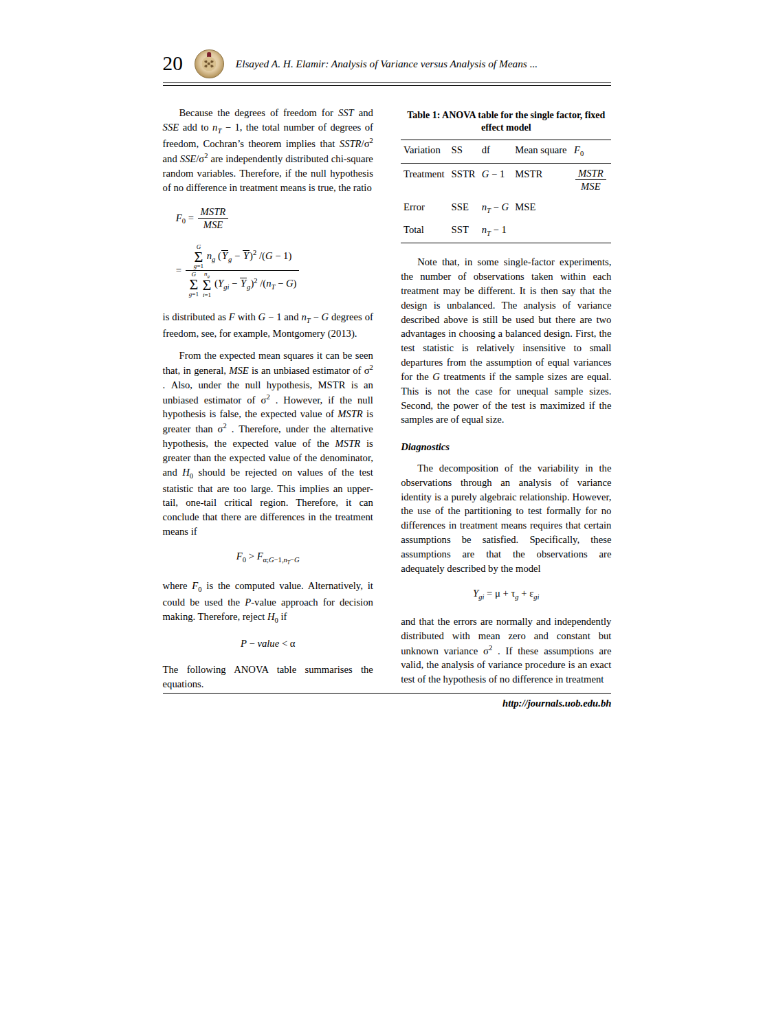20
Elsayed A. H. Elamir: Analysis of Variance versus Analysis of Means ...
Because the degrees of freedom for SST and SSE add to nT − 1, the total number of degrees of freedom, Cochran’s theorem implies that SSTR/σ2 and SSE/σ2 are independently distributed chi-square random variables. Therefore, if the null hypothesis of no difference in treatment means is true, the ratio
F0 = MSTR MSE
= GΣg=1 ng (Yg − Y)2 /(G − 1) GΣg=1 ng Σi=1 (Ygi − Yg)2 /(nT − G)
is distributed as F with G − 1 and nT − G degrees of freedom, see, for example, Montgomery (2013).
From the expected mean squares it can be seen that, in general, MSE is an unbiased estimator of σ2 . Also, under the null hypothesis, MSTR is an unbiased estimator of σ2 . However, if the null hypothesis is false, the expected value of MSTR is greater than σ2 . Therefore, under the alternative hypothesis, the expected value of the MSTR is greater than the expected value of the denominator, and H0 should be rejected on values of the test statistic that are too large. This implies an upper-tail, one-tail critical region. Therefore, it can conclude that there are differences in the treatment means if
F0 > Fα;G−1,nT−G
where F0 is the computed value. Alternatively, it could be used the P-value approach for decision making. Therefore, reject H0 if
P − value < α
The following ANOVA table summarises the equations.
Table 1: ANOVA table for the single factor, fixed effect model
| Variation | SS | df | Mean square | F 0 |
| --- | --- | --- | --- | --- |
| Treatment | SSTR | G − 1 | MSTR | MSTR MSE |
| Error | SSE | n T − G | MSE | |
| Total | SST | n T − 1 | | |
Note that, in some single-factor experiments, the number of observations taken within each treatment may be different. It is then say that the design is unbalanced. The analysis of variance described above is still be used but there are two advantages in choosing a balanced design. First, the test statistic is relatively insensitive to small departures from the assumption of equal variances for the G treatments if the sample sizes are equal. This is not the case for unequal sample sizes. Second, the power of the test is maximized if the samples are of equal size.
Diagnostics
The decomposition of the variability in the observations through an analysis of variance identity is a purely algebraic relationship. However, the use of the partitioning to test formally for no differences in treatment means requires that certain assumptions be satisfied. Specifically, these assumptions are that the observations are adequately described by the model
Ygi = μ + τg + εgi
and that the errors are normally and independently distributed with mean zero and constant but unknown variance σ2 . If these assumptions are valid, the analysis of variance procedure is an exact test of the hypothesis of no difference in treatment
http://journals.uob.edu.bh